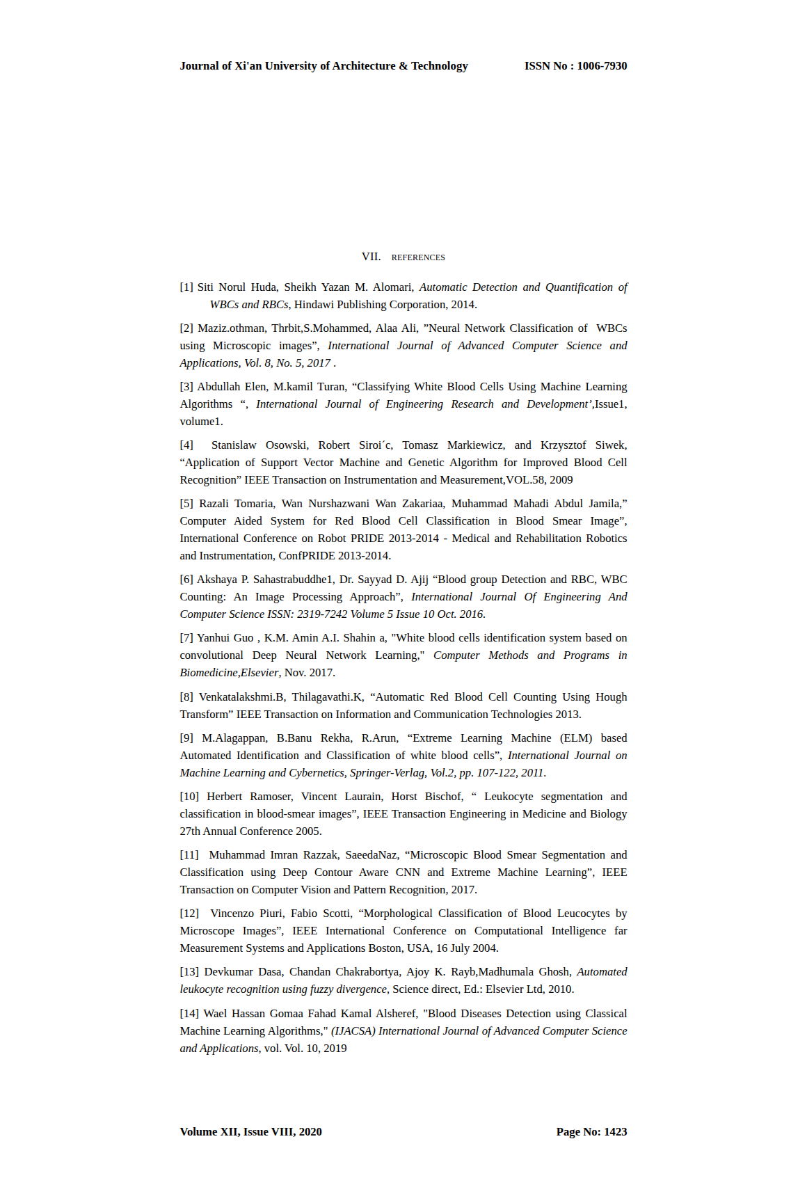Journal of Xi'an University of Architecture & Technology ISSN No : 1006-7930
VII. REFERENCES
[1] Siti Norul Huda, Sheikh Yazan M. Alomari, Automatic Detection and Quantification of WBCs and RBCs, Hindawi Publishing Corporation, 2014.
[2] Maziz.othman, Thrbit,S.Mohammed, Alaa Ali, ”Neural Network Classification of WBCs using Microscopic images”, International Journal of Advanced Computer Science and Applications, Vol. 8, No. 5, 2017 .
[3] Abdullah Elen, M.kamil Turan, “Classifying White Blood Cells Using Machine Learning Algorithms “, International Journal of Engineering Research and Development’, Issue1, volume1.
[4] Stanislaw Osowski, Robert Siroi´c, Tomasz Markiewicz, and Krzysztof Siwek, “Application of Support Vector Machine and Genetic Algorithm for Improved Blood Cell Recognition” IEEE Transaction on Instrumentation and Measurement,VOL.58, 2009
[5] Razali Tomaria, Wan Nurshazwani Wan Zakariaa, Muhammad Mahadi Abdul Jamila,” Computer Aided System for Red Blood Cell Classification in Blood Smear Image”, International Conference on Robot PRIDE 2013-2014 - Medical and Rehabilitation Robotics and Instrumentation, ConfPRIDE 2013-2014.
[6] Akshaya P. Sahastrabuddhe1, Dr. Sayyad D. Ajij “Blood group Detection and RBC, WBC Counting: An Image Processing Approach”, International Journal Of Engineering And Computer Science ISSN: 2319-7242 Volume 5 Issue 10 Oct. 2016.
[7] Yanhui Guo , K.M. Amin A.I. Shahin a, "White blood cells identification system based on convolutional Deep Neural Network Learning," Computer Methods and Programs in Biomedicine,Elsevier, Nov. 2017.
[8] Venkatalakshmi.B, Thilagavathi.K, “Automatic Red Blood Cell Counting Using Hough Transform” IEEE Transaction on Information and Communication Technologies 2013.
[9] M.Alagappan, B.Banu Rekha, R.Arun, “Extreme Learning Machine (ELM) based Automated Identification and Classification of white blood cells”, International Journal on Machine Learning and Cybernetics, Springer-Verlag, Vol.2, pp. 107-122, 2011.
[10] Herbert Ramoser, Vincent Laurain, Horst Bischof, “ Leukocyte segmentation and classification in blood-smear images”, IEEE Transaction Engineering in Medicine and Biology 27th Annual Conference 2005.
[11] Muhammad Imran Razzak, SaeedaNaz, “Microscopic Blood Smear Segmentation and Classification using Deep Contour Aware CNN and Extreme Machine Learning”, IEEE Transaction on Computer Vision and Pattern Recognition, 2017.
[12] Vincenzo Piuri, Fabio Scotti, “Morphological Classification of Blood Leucocytes by Microscope Images”, IEEE International Conference on Computational Intelligence far Measurement Systems and Applications Boston, USA, 16 July 2004.
[13] Devkumar Dasa, Chandan Chakrabortya, Ajoy K. Rayb,Madhumala Ghosh, Automated leukocyte recognition using fuzzy divergence, Science direct, Ed.: Elsevier Ltd, 2010.
[14] Wael Hassan Gomaa Fahad Kamal Alsheref, "Blood Diseases Detection using Classical Machine Learning Algorithms," (IJACSA) International Journal of Advanced Computer Science and Applications, vol. Vol. 10, 2019
Volume XII, Issue VIII, 2020 Page No: 1423